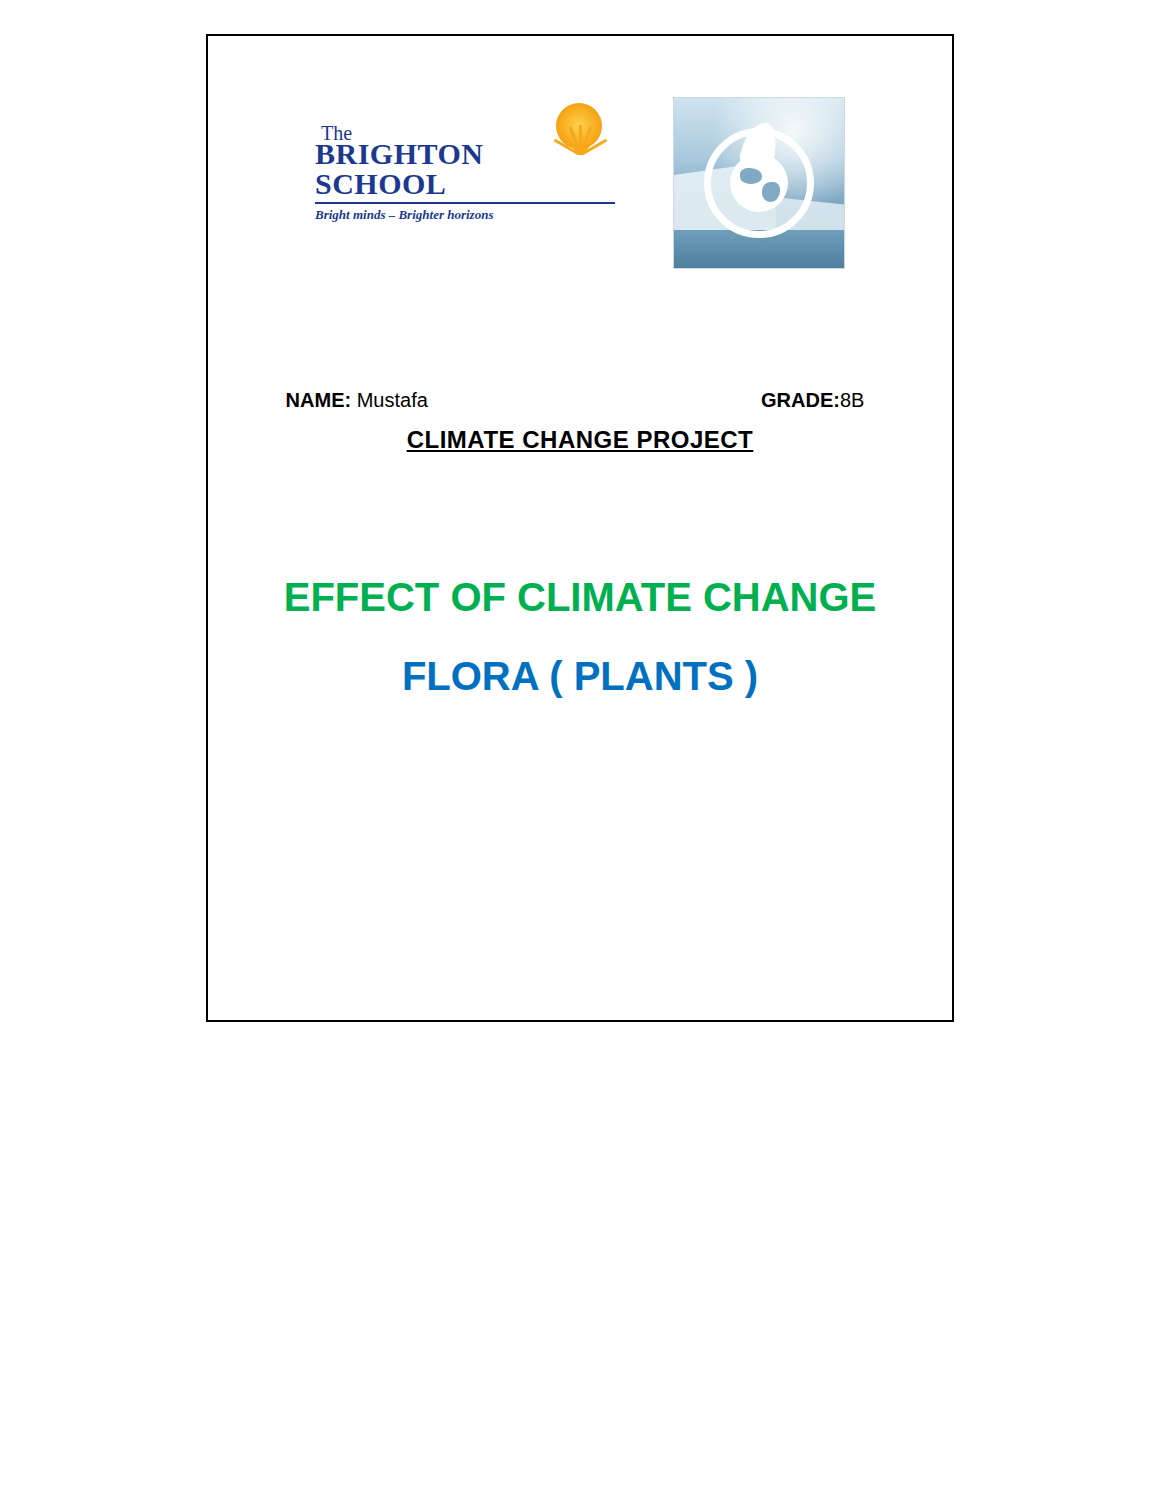The
BRIGHTON
SCHOOL
Bright minds – Brighter horizons
NAME: Mustafa
GRADE: 8B
CLIMATE CHANGE PROJECT
EFFECT OF CLIMATE CHANGE
FLORA ( PLANTS )